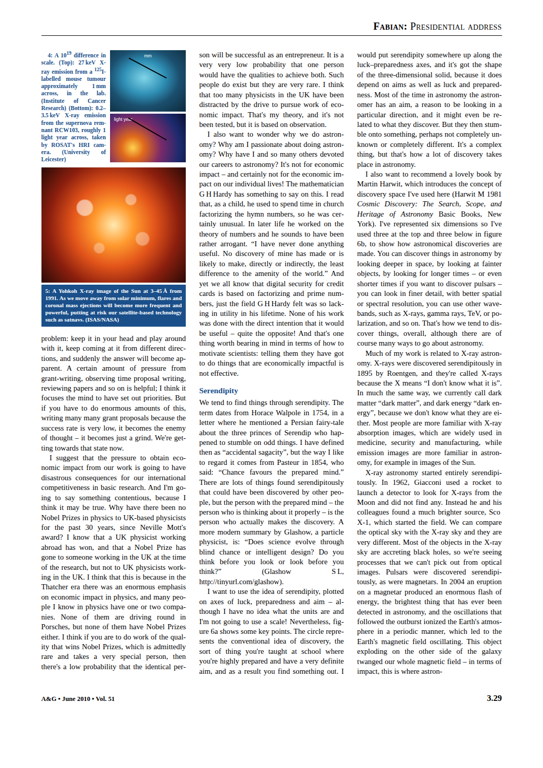Fabian: Presidential address
4: A 1019 difference in scale. (Top): 27 keV X-ray emission from a 125I-labelled mouse tumour approximately 1 mm across, in the lab. (Institute of Cancer Research) (Bottom): 0.2–3.5 keV X-ray emission from the supernova remnant RCW103, roughly 1 light year across, taken by ROSAT's HRI camera. (University of Leicester)
mm
light year
5: A Yohkoh X-ray image of the Sun at 3–45 Å from 1991. As we move away from solar minimum, flares and coronal mass ejections will become more frequent and powerful, putting at risk our satellite-based technology such as satnavs. (ISAS/NASA)
problem: keep it in your head and play around with it, keep coming at it from different directions, and suddenly the answer will become apparent. A certain amount of pressure from grant-writing, observing time proposal writing, reviewing papers and so on is helpful; I think it focuses the mind to have set out priorities. But if you have to do enormous amounts of this, writing many many grant proposals because the success rate is very low, it becomes the enemy of thought – it becomes just a grind. We're getting towards that state now.
I suggest that the pressure to obtain economic impact from our work is going to have disastrous consequences for our international competitiveness in basic research. And I'm going to say something contentious, because I think it may be true. Why have there been no Nobel Prizes in physics to UK-based physicists for the past 30 years, since Neville Mott's award? I know that a UK physicist working abroad has won, and that a Nobel Prize has gone to someone working in the UK at the time of the research, but not to UK physicists working in the UK. I think that this is because in the Thatcher era there was an enormous emphasis on economic impact in physics, and many people I know in physics have one or two companies. None of them are driving round in Porsches, but none of them have Nobel Prizes either. I think if you are to do work of the quality that wins Nobel Prizes, which is admittedly rare and takes a very special person, then there's a low probability that the identical person will be successful as an entrepreneur. It is a very very low probability that one person would have the qualities to achieve both. Such people do exist but they are very rare. I think that too many physicists in the UK have been distracted by the drive to pursue work of economic impact. That's my theory, and it's not been tested, but it is based on observation.
I also want to wonder why we do astronomy? Why am I passionate about doing astronomy? Why have I and so many others devoted our careers to astronomy? It's not for economic impact – and certainly not for the economic impact on our individual lives! The mathematician G H Hardy has something to say on this. I read that, as a child, he used to spend time in church factorizing the hymn numbers, so he was certainly unusual. In later life he worked on the theory of numbers and he sounds to have been rather arrogant. “I have never done anything useful. No discovery of mine has made or is likely to make, directly or indirectly, the least difference to the amenity of the world.” And yet we all know that digital security for credit cards is based on factorizing and prime numbers, just the field G H Hardy felt was so lacking in utility in his lifetime. None of his work was done with the direct intention that it would be useful – quite the opposite! And that's one thing worth bearing in mind in terms of how to motivate scientists: telling them they have got to do things that are economically impactful is not effective.
Serendipity
We tend to find things through serendipity. The term dates from Horace Walpole in 1754, in a letter where he mentioned a Persian fairy-tale about the three princes of Serendip who happened to stumble on odd things. I have defined then as “accidental sagacity”, but the way I like to regard it comes from Pasteur in 1854, who said: “Chance favours the prepared mind.” There are lots of things found serendipitously that could have been discovered by other people, but the person with the prepared mind – the person who is thinking about it properly – is the person who actually makes the discovery. A more modern summary by Glashow, a particle physicist, is: “Does science evolve through blind chance or intelligent design? Do you think before you look or look before you think?” (Glashow S L, http://tinyurl.com/glashow).
I want to use the idea of serendipity, plotted on axes of luck, preparedness and aim – although I have no idea what the units are and I'm not going to use a scale! Nevertheless, figure 6a shows some key points. The circle represents the conventional idea of discovery, the sort of thing you're taught at school where you're highly prepared and have a very definite aim, and as a result you find something out. I would put serendipity somewhere up along the luck–preparedness axes, and it's got the shape of the three-dimensional solid, because it does depend on aims as well as luck and preparedness. Most of the time in astronomy the astronomer has an aim, a reason to be looking in a particular direction, and it might even be related to what they discover. But they then stumble onto something, perhaps not completely unknown or completely different. It's a complex thing, but that's how a lot of discovery takes place in astronomy.
I also want to recommend a lovely book by Martin Harwit, which introduces the concept of discovery space I've used here (Harwit M 1981 Cosmic Discovery: The Search, Scope, and Heritage of Astronomy Basic Books, New York). I've represented six dimensions so I've used three at the top and three below in figure 6b, to show how astronomical discoveries are made. You can discover things in astronomy by looking deeper in space, by looking at fainter objects, by looking for longer times – or even shorter times if you want to discover pulsars – you can look in finer detail, with better spatial or spectral resolution, you can use other wavebands, such as X-rays, gamma rays, TeV, or polarization, and so on. That's how we tend to discover things, overall, although there are of course many ways to go about astronomy.
Much of my work is related to X-ray astronomy. X-rays were discovered serendipitously in 1895 by Roentgen, and they're called X-rays because the X means “I don't know what it is”. In much the same way, we currently call dark matter “dark matter”, and dark energy “dark energy”, because we don't know what they are either. Most people are more familiar with X-ray absorption images, which are widely used in medicine, security and manufacturing, while emission images are more familiar in astronomy, for example in images of the Sun.
X-ray astronomy started entirely serendipitously. In 1962, Giacconi used a rocket to launch a detector to look for X-rays from the Moon and did not find any. Instead he and his colleagues found a much brighter source, Sco X-1, which started the field. We can compare the optical sky with the X-ray sky and they are very different. Most of the objects in the X-ray sky are accreting black holes, so we're seeing processes that we can't pick out from optical images. Pulsars were discovered serendipitously, as were magnetars. In 2004 an eruption on a magnetar produced an enormous flash of energy, the brightest thing that has ever been detected in astronomy, and the oscillations that followed the outburst ionized the Earth's atmosphere in a periodic manner, which led to the Earth's magnetic field oscillating. This object exploding on the other side of the galaxy twanged our whole magnetic field – in terms of impact, this is where astron-
A&G • June 2010 • Vol. 51
3.29